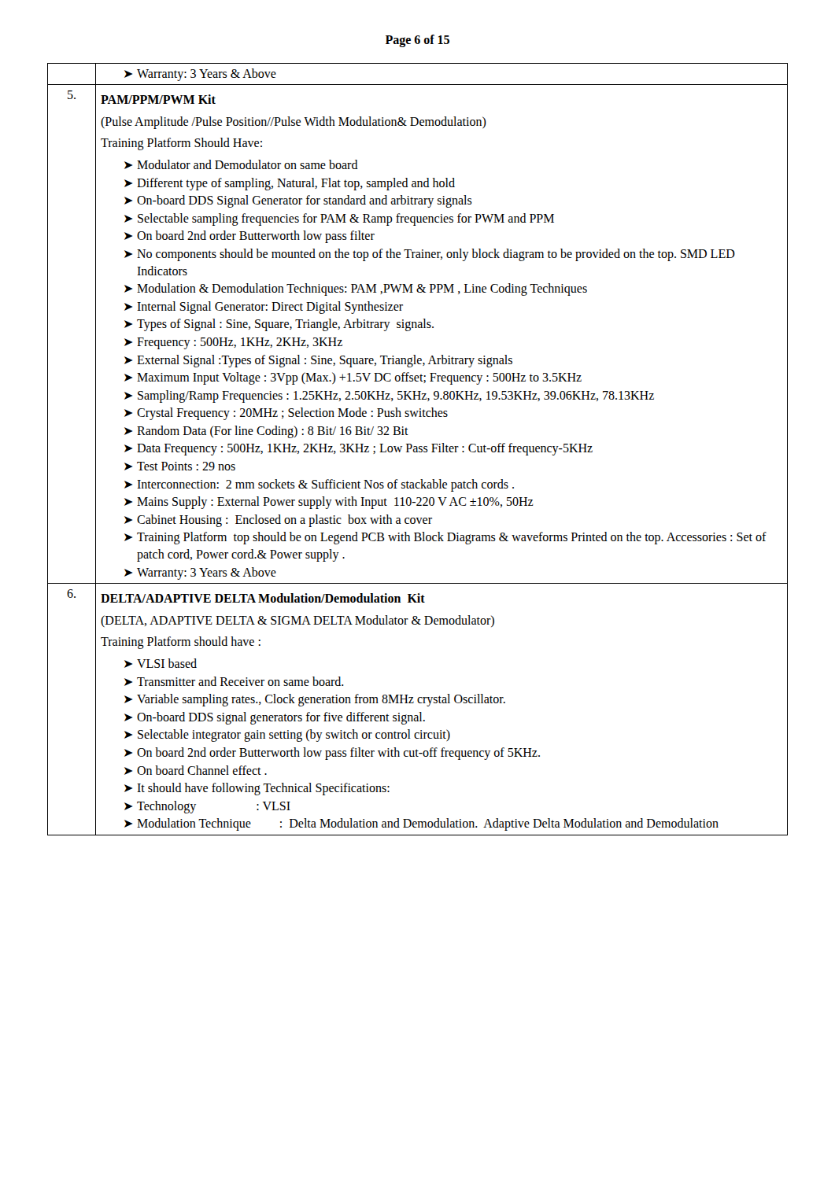Page 6 of 15
| | Warranty: 3 Years & Above |
| 5. | PAM/PPM/PWM Kit (Pulse Amplitude /Pulse Position//Pulse Width Modulation& Demodulation) Training Platform Should Have: Modulator and Demodulator on same board Different type of sampling, Natural, Flat top, sampled and hold On-board DDS Signal Generator for standard and arbitrary signals Selectable sampling frequencies for PAM & Ramp frequencies for PWM and PPM On board 2nd order Butterworth low pass filter No components should be mounted on the top of the Trainer, only block diagram to be provided on the top. SMD LED Indicators Modulation & Demodulation Techniques: PAM ,PWM & PPM , Line Coding Techniques Internal Signal Generator: Direct Digital Synthesizer Types of Signal : Sine, Square, Triangle, Arbitrary signals. Frequency : 500Hz, 1KHz, 2KHz, 3KHz External Signal :Types of Signal : Sine, Square, Triangle, Arbitrary signals Maximum Input Voltage : 3Vpp (Max.) +1.5V DC offset; Frequency : 500Hz to 3.5KHz Sampling/Ramp Frequencies : 1.25KHz, 2.50KHz, 5KHz, 9.80KHz, 19.53KHz, 39.06KHz, 78.13KHz Crystal Frequency : 20MHz ; Selection Mode : Push switches Random Data (For line Coding) : 8 Bit/ 16 Bit/ 32 Bit Data Frequency : 500Hz, 1KHz, 2KHz, 3KHz ; Low Pass Filter : Cut-off frequency-5KHz Test Points : 29 nos Interconnection: 2 mm sockets & Sufficient Nos of stackable patch cords . Mains Supply : External Power supply with Input 110-220 V AC ±10%, 50Hz Cabinet Housing : Enclosed on a plastic box with a cover Training Platform top should be on Legend PCB with Block Diagrams & waveforms Printed on the top. Accessories : Set of patch cord, Power cord.& Power supply . Warranty: 3 Years & Above |
| 6. | DELTA/ADAPTIVE DELTA Modulation/Demodulation Kit (DELTA, ADAPTIVE DELTA & SIGMA DELTA Modulator & Demodulator) Training Platform should have : VLSI based Transmitter and Receiver on same board. Variable sampling rates., Clock generation from 8MHz crystal Oscillator. On-board DDS signal generators for five different signal. Selectable integrator gain setting (by switch or control circuit) On board 2nd order Butterworth low pass filter with cut-off frequency of 5KHz. On board Channel effect . It should have following Technical Specifications: Technology : VLSI Modulation Technique : Delta Modulation and Demodulation. Adaptive Delta Modulation and Demodulation |